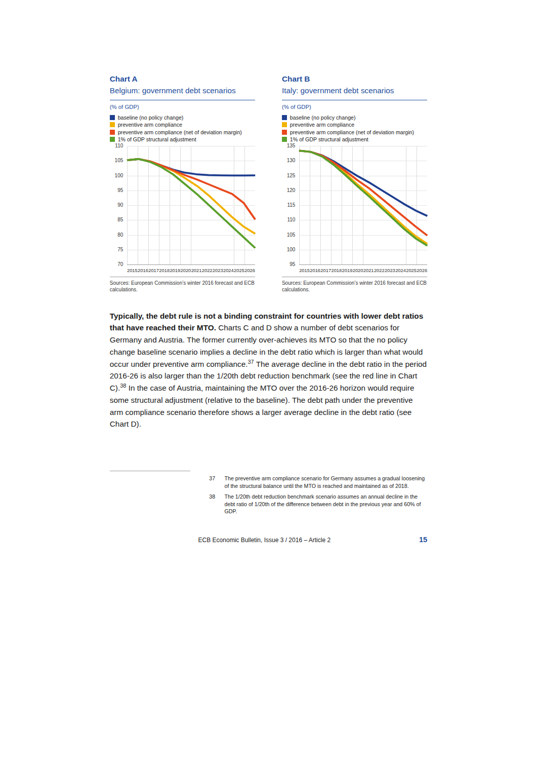Chart A
Belgium: government debt scenarios
(% of GDP)
baseline (no policy change)
preventive arm compliance
preventive arm compliance (net of deviation margin)
1% of GDP structural adjustment
110 105 100 95 90 85 80 75 70
201520162017201820192020202120222023202420252026
Sources: European Commission’s winter 2016 forecast and ECB calculations.
Chart B
Italy: government debt scenarios
(% of GDP)
baseline (no policy change)
preventive arm compliance
preventive arm compliance (net of deviation margin)
1% of GDP structural adjustment
135 130 125 120 115 110 105 100 95
201520162017201820192020202120222023202420252026
Sources: European Commission’s winter 2016 forecast and ECB calculations.
Typically, the debt rule is not a binding constraint for countries with lower debt ratios that have reached their MTO. Charts C and D show a number of debt scenarios for Germany and Austria. The former currently over-achieves its MTO so that the no policy change baseline scenario implies a decline in the debt ratio which is larger than what would occur under preventive arm compliance.37 The average decline in the debt ratio in the period 2016-26 is also larger than the 1/20th debt reduction benchmark (see the red line in Chart C).38 In the case of Austria, maintaining the MTO over the 2016-26 horizon would require some structural adjustment (relative to the baseline). The debt path under the preventive arm compliance scenario therefore shows a larger average decline in the debt ratio (see Chart D).
37
The preventive arm compliance scenario for Germany assumes a gradual loosening of the structural balance until the MTO is reached and maintained as of 2018.
38
The 1/20th debt reduction benchmark scenario assumes an annual decline in the debt ratio of 1/20th of the difference between debt in the previous year and 60% of GDP.
ECB Economic Bulletin, Issue 3 / 2016 – Article 2
15